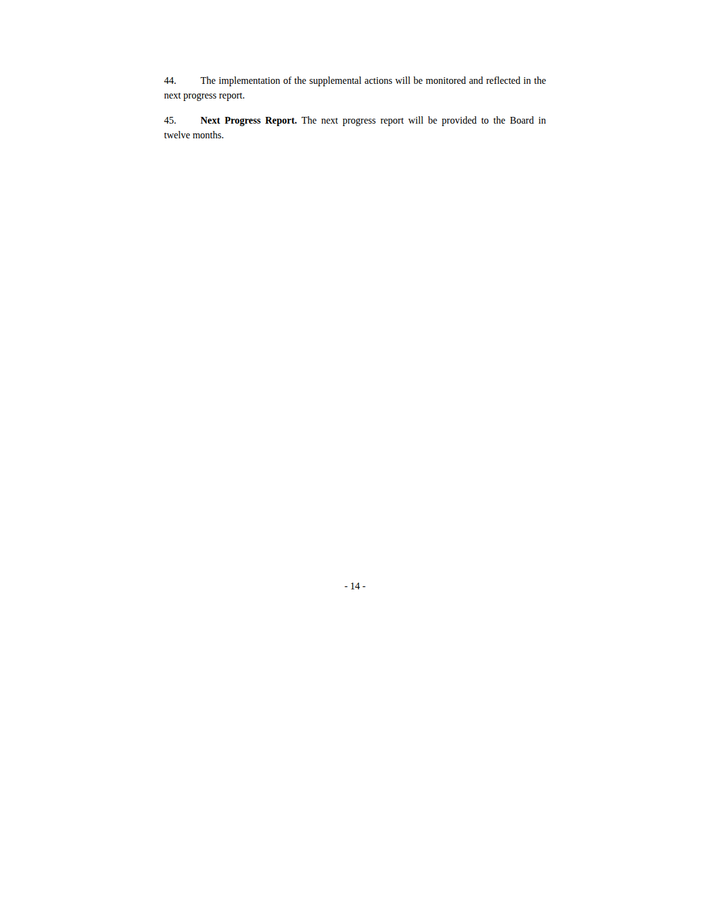44. The implementation of the supplemental actions will be monitored and reflected in the next progress report.
45. Next Progress Report. The next progress report will be provided to the Board in twelve months.
- 14 -